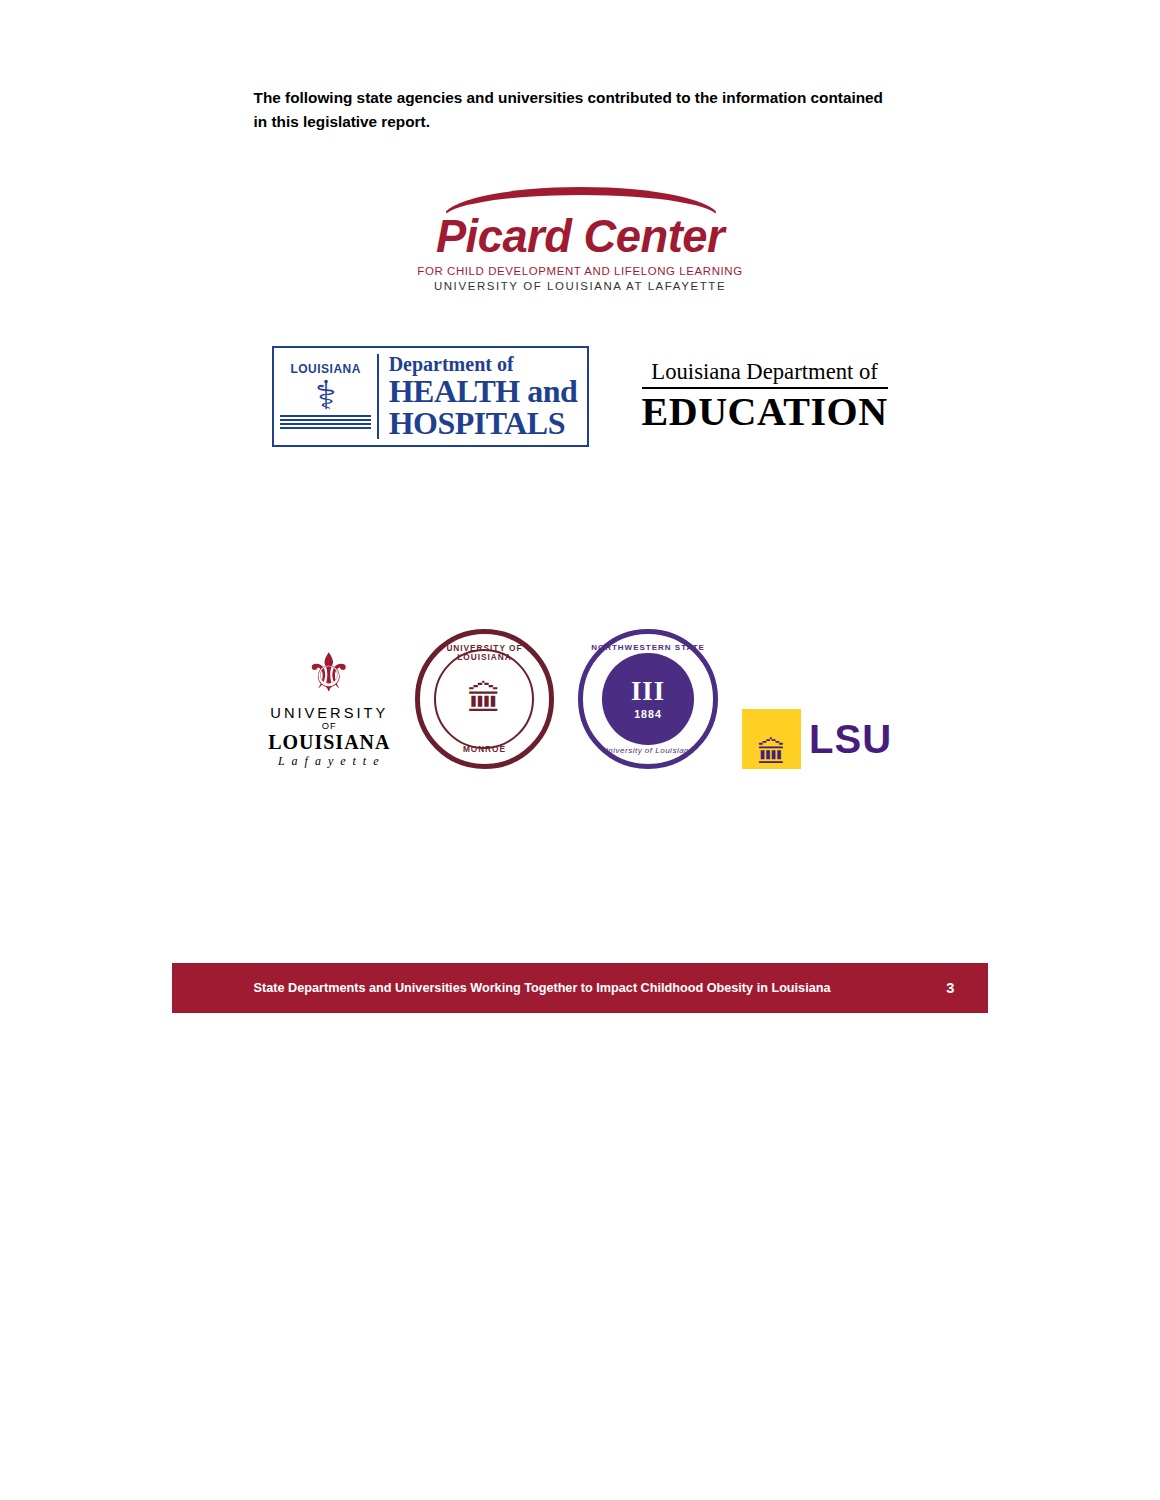The following state agencies and universities contributed to the information contained in this legislative report.
Picard Center
FOR CHILD DEVELOPMENT AND LIFELONG LEARNING
UNIVERSITY OF LOUISIANA AT LAFAYETTE
LOUISIANA
⚕
Department of
HEALTH and
HOSPITALS
Louisiana Department of
EDUCATION
⚜
UNIVERSITY
OF
LOUISIANA
L a f a y e t t e
UNIVERSITY OF LOUISIANA
🏛
MONROE
NORTHWESTERN STATE
III
1884
University of Louisiana
🏛
LSU
State Departments and Universities Working Together to Impact Childhood Obesity in Louisiana
3